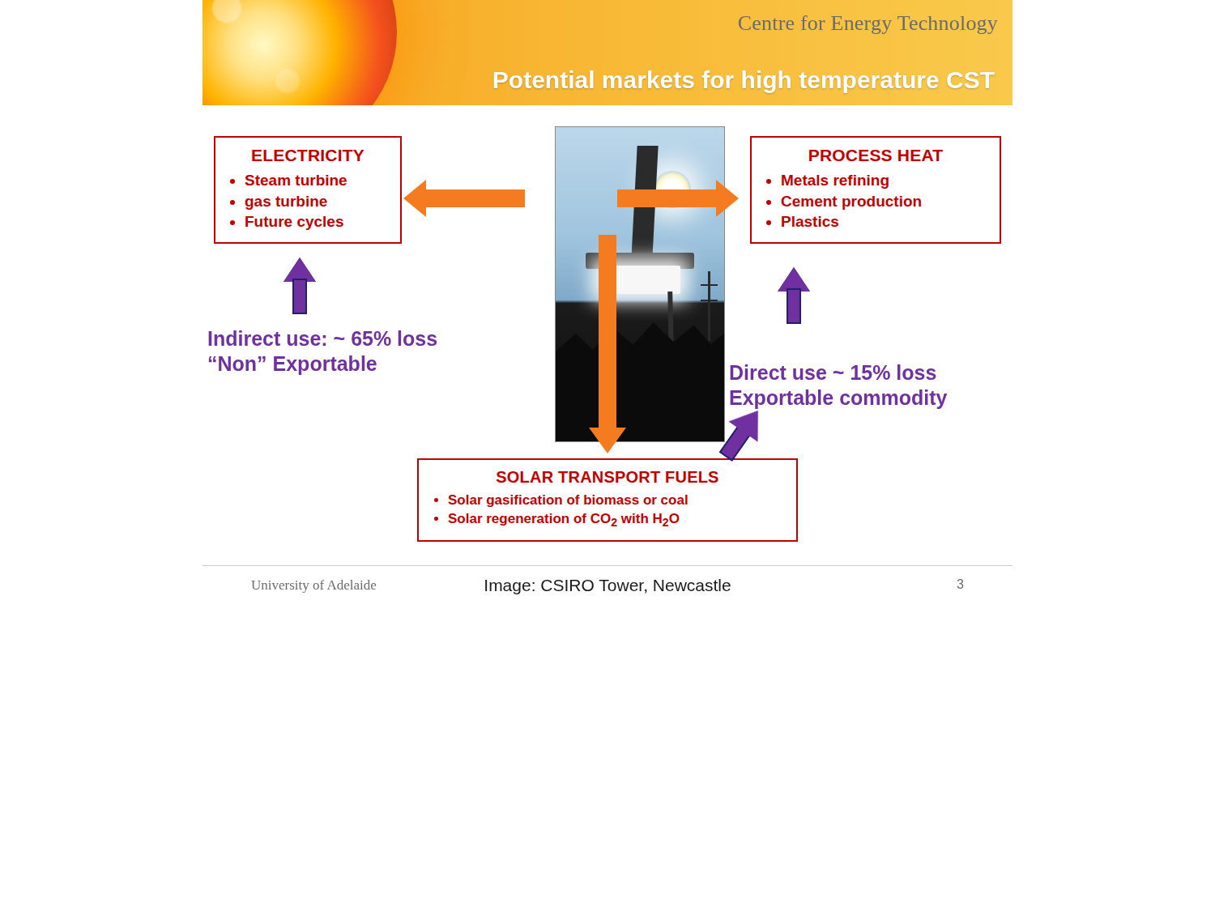Centre for Energy Technology
Potential markets for high temperature CST
ELECTRICITY
Steam turbine
gas turbine
Future cycles
PROCESS HEAT
Metals refining
Cement production
Plastics
SOLAR TRANSPORT FUELS
Solar gasification of biomass or coal
Solar regeneration of CO2 with H2O
Indirect use: ~ 65% loss
“Non” Exportable
Direct use ~ 15% loss
Exportable commodity
University of Adelaide
Image: CSIRO Tower, Newcastle
3